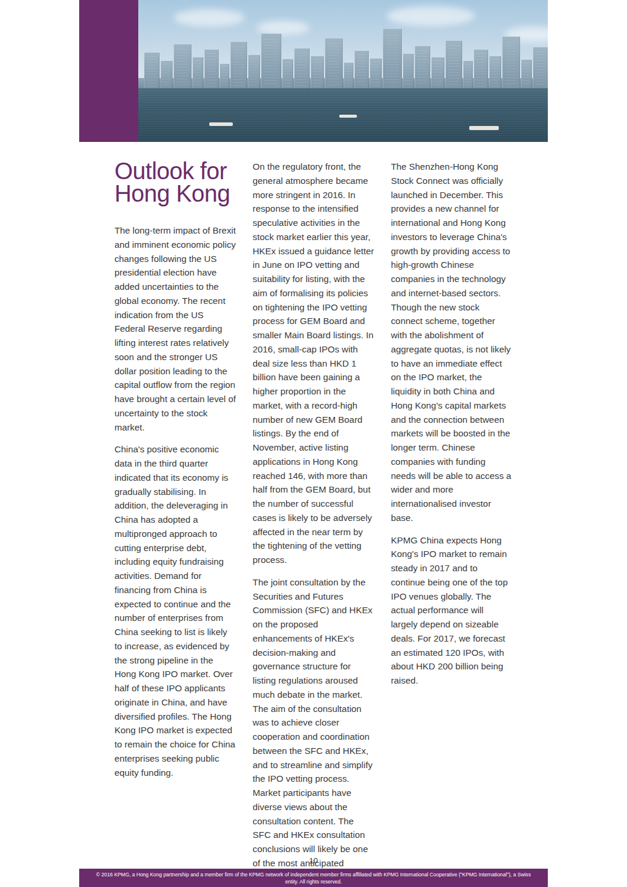Outlook for
Hong Kong
The long-term impact of Brexit and imminent economic policy changes following the US presidential election have added uncertainties to the global economy. The recent indication from the US Federal Reserve regarding lifting interest rates relatively soon and the stronger US dollar position leading to the capital outflow from the region have brought a certain level of uncertainty to the stock market.
China's positive economic data in the third quarter indicated that its economy is gradually stabilising. In addition, the deleveraging in China has adopted a multipronged approach to cutting enterprise debt, including equity fundraising activities. Demand for financing from China is expected to continue and the number of enterprises from China seeking to list is likely to increase, as evidenced by the strong pipeline in the Hong Kong IPO market. Over half of these IPO applicants originate in China, and have diversified profiles. The Hong Kong IPO market is expected to remain the choice for China enterprises seeking public equity funding.
On the regulatory front, the general atmosphere became more stringent in 2016. In response to the intensified speculative activities in the stock market earlier this year, HKEx issued a guidance letter in June on IPO vetting and suitability for listing, with the aim of formalising its policies on tightening the IPO vetting process for GEM Board and smaller Main Board listings. In 2016, small-cap IPOs with deal size less than HKD 1 billion have been gaining a higher proportion in the market, with a record-high number of new GEM Board listings. By the end of November, active listing applications in Hong Kong reached 146, with more than half from the GEM Board, but the number of successful cases is likely to be adversely affected in the near term by the tightening of the vetting process.
The joint consultation by the Securities and Futures Commission (SFC) and HKEx on the proposed enhancements of HKEx's decision-making and governance structure for listing regulations aroused much debate in the market. The aim of the consultation was to achieve closer cooperation and coordination between the SFC and HKEx, and to streamline and simplify the IPO vetting process. Market participants have diverse views about the consultation content. The SFC and HKEx consultation conclusions will likely be one of the most anticipated regulatory matters in 2017.
The Shenzhen-Hong Kong Stock Connect was officially launched in December. This provides a new channel for international and Hong Kong investors to leverage China's growth by providing access to high-growth Chinese companies in the technology and internet-based sectors. Though the new stock connect scheme, together with the abolishment of aggregate quotas, is not likely to have an immediate effect on the IPO market, the liquidity in both China and Hong Kong's capital markets and the connection between markets will be boosted in the longer term. Chinese companies with funding needs will be able to access a wider and more internationalised investor base.
KPMG China expects Hong Kong's IPO market to remain steady in 2017 and to continue being one of the top IPO venues globally. The actual performance will largely depend on sizeable deals. For 2017, we forecast an estimated 120 IPOs, with about HKD 200 billion being raised.
10
© 2016 KPMG, a Hong Kong partnership and a member firm of the KPMG network of independent member firms affiliated with KPMG International Cooperative ("KPMG International"), a Swiss entity. All rights reserved.